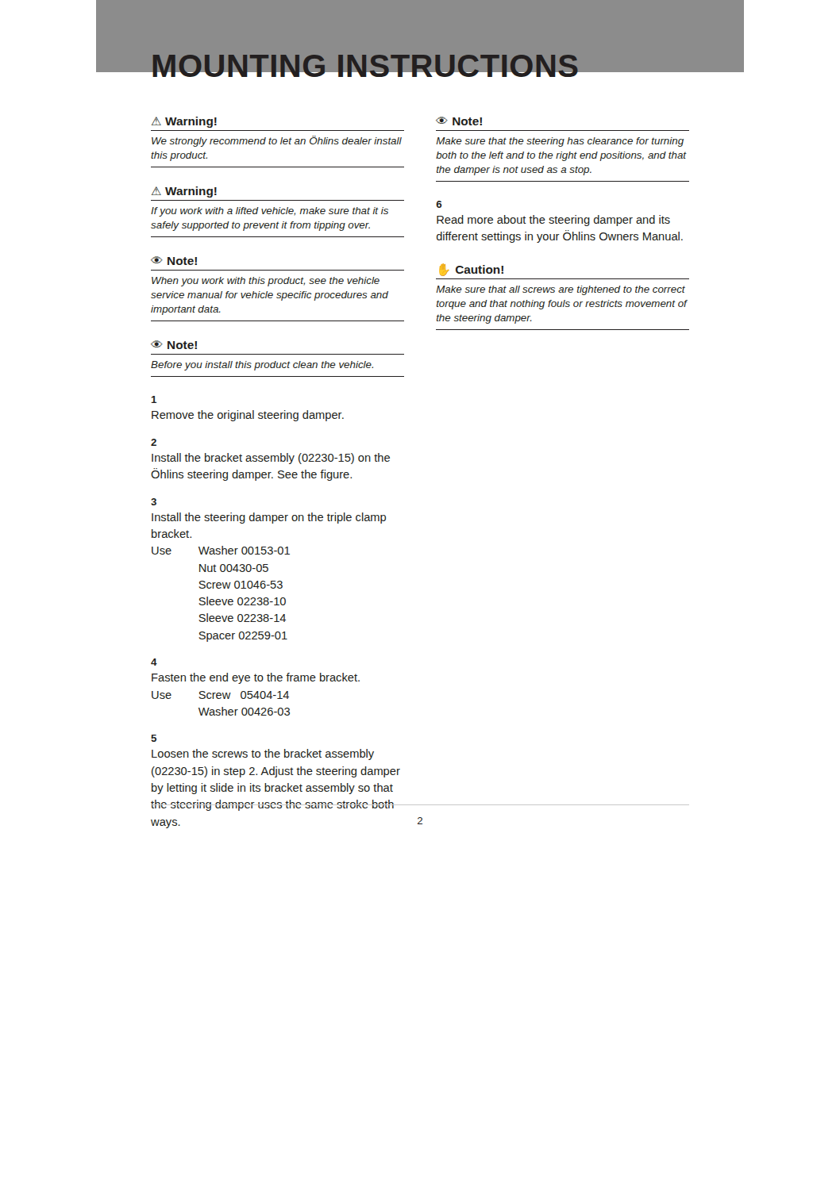MOUNTING INSTRUCTIONS
⚠Warning!
We strongly recommend to let an Öhlins dealer install this product.
⚠Warning!
If you work with a lifted vehicle, make sure that it is safely supported to prevent it from tipping over.
👁Note!
When you work with this product, see the vehicle service manual for vehicle specific procedures and important data.
👁Note!
Before you install this product clean the vehicle.
1
Remove the original steering damper.
2
Install the bracket assembly (02230-15) on the Öhlins steering damper. See the figure.
3
Install the steering damper on the triple clamp bracket.
Use Washer 00153-01
Nut 00430-05
Screw 01046-53
Sleeve 02238-10
Sleeve 02238-14
Spacer 02259-01
4
Fasten the end eye to the frame bracket.
Use Screw 05404-14
Washer 00426-03
5
Loosen the screws to the bracket assembly (02230-15) in step 2. Adjust the steering damper by letting it slide in its bracket assembly so that the steering damper uses the same stroke both ways.
👁Note!
Make sure that the steering has clearance for turning both to the left and to the right end positions, and that the damper is not used as a stop.
6
Read more about the steering damper and its different settings in your Öhlins Owners Manual.
✋Caution!
Make sure that all screws are tightened to the correct torque and that nothing fouls or restricts movement of the steering damper.
2